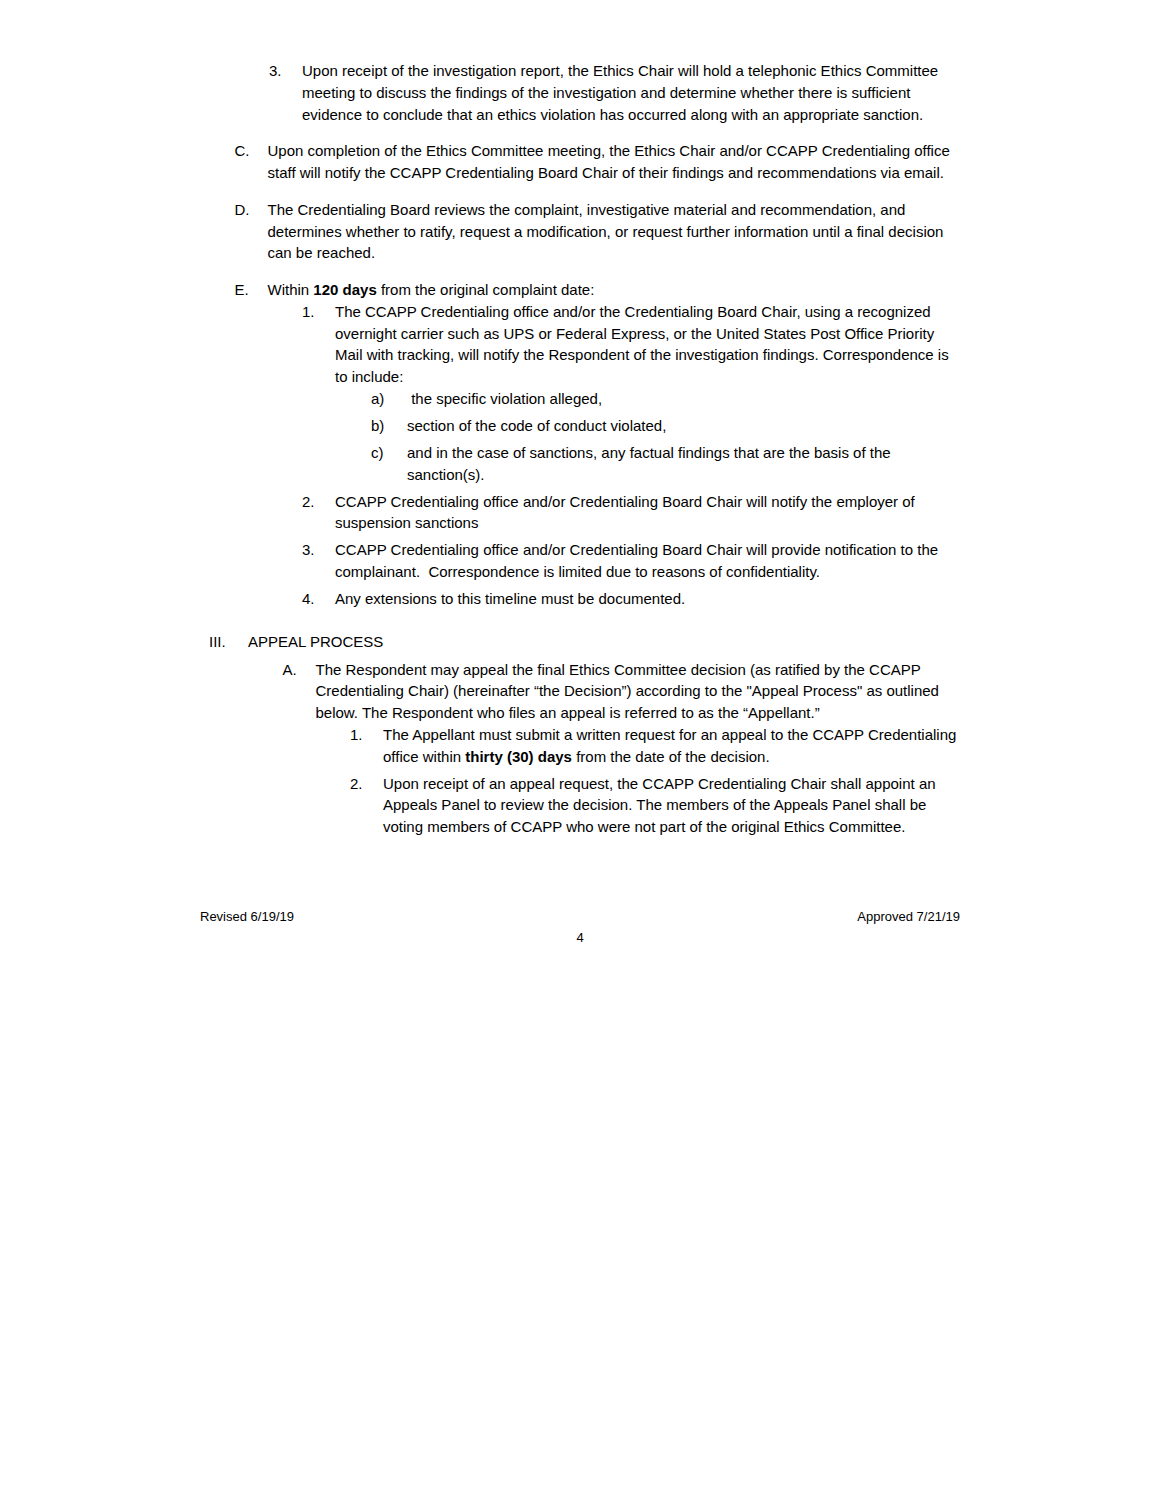3. Upon receipt of the investigation report, the Ethics Chair will hold a telephonic Ethics Committee meeting to discuss the findings of the investigation and determine whether there is sufficient evidence to conclude that an ethics violation has occurred along with an appropriate sanction.
C. Upon completion of the Ethics Committee meeting, the Ethics Chair and/or CCAPP Credentialing office staff will notify the CCAPP Credentialing Board Chair of their findings and recommendations via email.
D. The Credentialing Board reviews the complaint, investigative material and recommendation, and determines whether to ratify, request a modification, or request further information until a final decision can be reached.
E. Within 120 days from the original complaint date:
1. The CCAPP Credentialing office and/or the Credentialing Board Chair, using a recognized overnight carrier such as UPS or Federal Express, or the United States Post Office Priority Mail with tracking, will notify the Respondent of the investigation findings. Correspondence is to include:
a) the specific violation alleged,
b) section of the code of conduct violated,
c) and in the case of sanctions, any factual findings that are the basis of the sanction(s).
2. CCAPP Credentialing office and/or Credentialing Board Chair will notify the employer of suspension sanctions
3. CCAPP Credentialing office and/or Credentialing Board Chair will provide notification to the complainant. Correspondence is limited due to reasons of confidentiality.
4. Any extensions to this timeline must be documented.
III. APPEAL PROCESS
A. The Respondent may appeal the final Ethics Committee decision (as ratified by the CCAPP Credentialing Chair) (hereinafter “the Decision”) according to the "Appeal Process" as outlined below. The Respondent who files an appeal is referred to as the “Appellant.”
1. The Appellant must submit a written request for an appeal to the CCAPP Credentialing office within thirty (30) days from the date of the decision.
2. Upon receipt of an appeal request, the CCAPP Credentialing Chair shall appoint an Appeals Panel to review the decision. The members of the Appeals Panel shall be voting members of CCAPP who were not part of the original Ethics Committee.
Revised 6/19/19 Approved 7/21/19
4